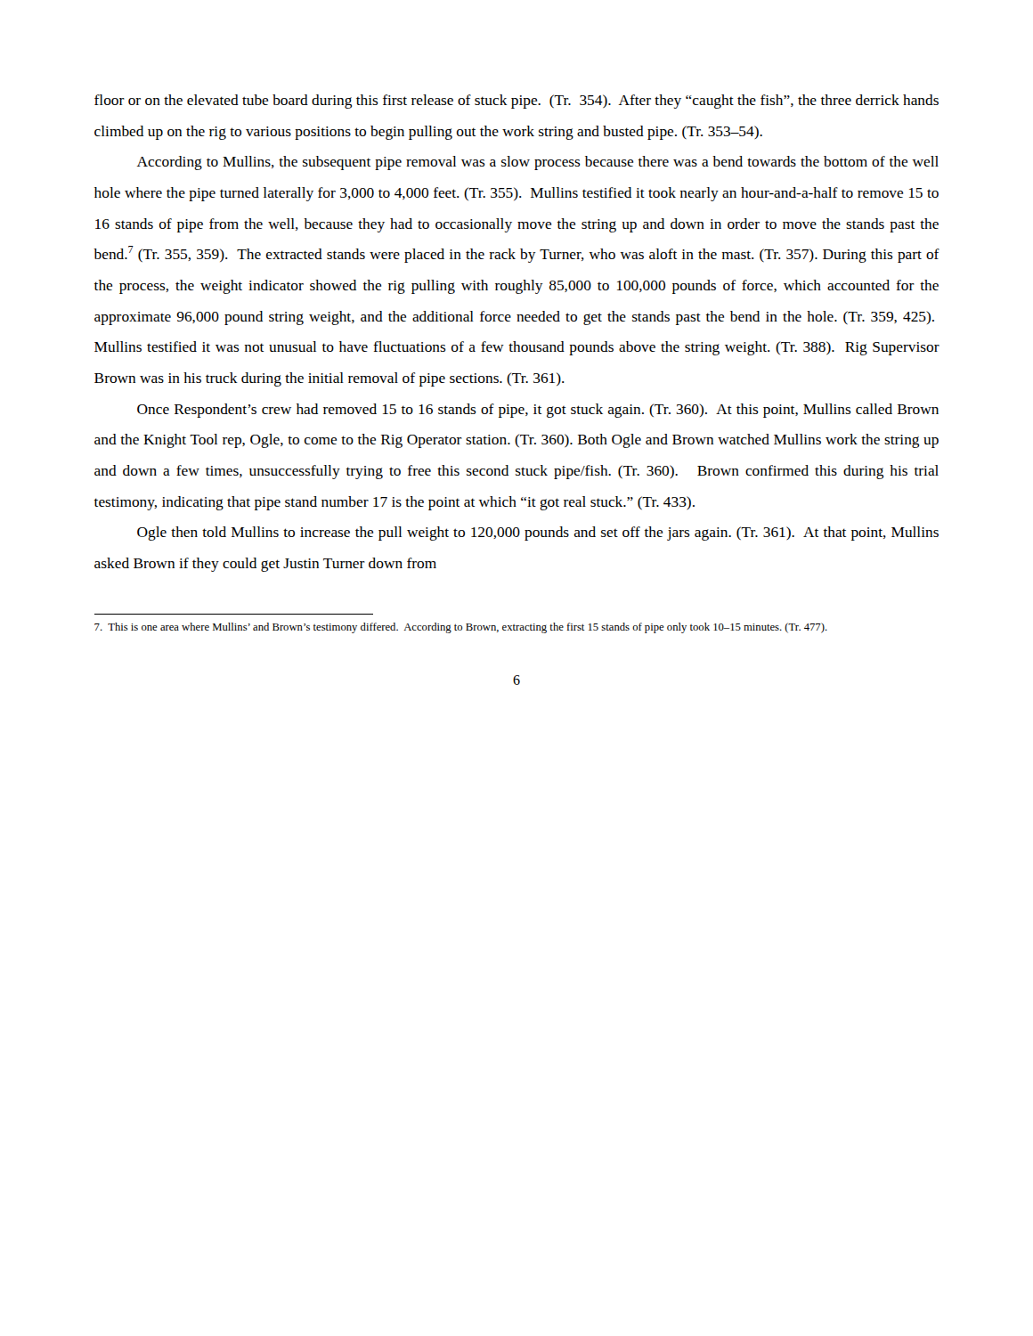floor or on the elevated tube board during this first release of stuck pipe. (Tr. 354). After they “caught the fish”, the three derrick hands climbed up on the rig to various positions to begin pulling out the work string and busted pipe. (Tr. 353–54).
According to Mullins, the subsequent pipe removal was a slow process because there was a bend towards the bottom of the well hole where the pipe turned laterally for 3,000 to 4,000 feet. (Tr. 355). Mullins testified it took nearly an hour-and-a-half to remove 15 to 16 stands of pipe from the well, because they had to occasionally move the string up and down in order to move the stands past the bend.7 (Tr. 355, 359). The extracted stands were placed in the rack by Turner, who was aloft in the mast. (Tr. 357). During this part of the process, the weight indicator showed the rig pulling with roughly 85,000 to 100,000 pounds of force, which accounted for the approximate 96,000 pound string weight, and the additional force needed to get the stands past the bend in the hole. (Tr. 359, 425). Mullins testified it was not unusual to have fluctuations of a few thousand pounds above the string weight. (Tr. 388). Rig Supervisor Brown was in his truck during the initial removal of pipe sections. (Tr. 361).
Once Respondent’s crew had removed 15 to 16 stands of pipe, it got stuck again. (Tr. 360). At this point, Mullins called Brown and the Knight Tool rep, Ogle, to come to the Rig Operator station. (Tr. 360). Both Ogle and Brown watched Mullins work the string up and down a few times, unsuccessfully trying to free this second stuck pipe/fish. (Tr. 360). Brown confirmed this during his trial testimony, indicating that pipe stand number 17 is the point at which “it got real stuck.” (Tr. 433).
Ogle then told Mullins to increase the pull weight to 120,000 pounds and set off the jars again. (Tr. 361). At that point, Mullins asked Brown if they could get Justin Turner down from
7. This is one area where Mullins’ and Brown’s testimony differed. According to Brown, extracting the first 15 stands of pipe only took 10–15 minutes. (Tr. 477).
6